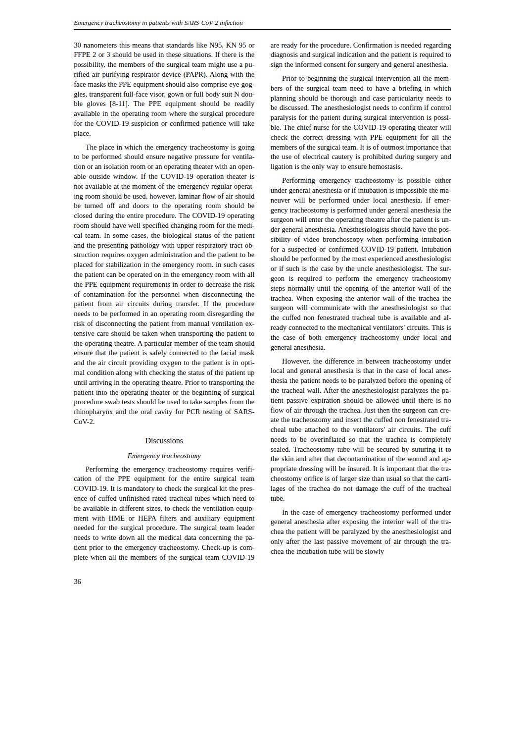Emergency tracheostomy in patients with SARS-CoV-2 infection
30 nanometers this means that standards like N95, KN 95 or FFPE 2 or 3 should be used in these situations. If there is the possibility, the members of the surgical team might use a purified air purifying respirator device (PAPR). Along with the face masks the PPE equipment should also comprise eye goggles, transparent full-face visor, gown or full body suit N double gloves [8-11]. The PPE equipment should be readily available in the operating room where the surgical procedure for the COVID-19 suspicion or confirmed patience will take place.
The place in which the emergency tracheostomy is going to be performed should ensure negative pressure for ventilation or an isolation room or an operating theater with an openable outside window. If the COVID-19 operation theater is not available at the moment of the emergency regular operating room should be used, however, laminar flow of air should be turned off and doors to the operating room should be closed during the entire procedure. The COVID-19 operating room should have well specified changing room for the medical team. In some cases, the biological status of the patient and the presenting pathology with upper respiratory tract obstruction requires oxygen administration and the patient to be placed for stabilization in the emergency room. in such cases the patient can be operated on in the emergency room with all the PPE equipment requirements in order to decrease the risk of contamination for the personnel when disconnecting the patient from air circuits during transfer. If the procedure needs to be performed in an operating room disregarding the risk of disconnecting the patient from manual ventilation extensive care should be taken when transporting the patient to the operating theatre. A particular member of the team should ensure that the patient is safely connected to the facial mask and the air circuit providing oxygen to the patient is in optimal condition along with checking the status of the patient up until arriving in the operating theatre. Prior to transporting the patient into the operating theater or the beginning of surgical procedure swab tests should be used to take samples from the rhinopharynx and the oral cavity for PCR testing of SARS-CoV-2.
Discussions
Emergency tracheostomy
Performing the emergency tracheostomy requires verification of the PPE equipment for the entire surgical team COVID-19. It is mandatory to check the surgical kit the presence of cuffed unfinished rated tracheal tubes which need to be available in different sizes, to check the ventilation equipment with HME or HEPA filters and auxiliary equipment needed for the surgical procedure. The surgical team leader needs to write down all the medical data concerning the patient prior to the emergency tracheostomy. Check-up is complete when all the members of the surgical team COVID-19 are ready for the procedure. Confirmation is needed regarding diagnosis and surgical indication and the patient is required to sign the informed consent for surgery and general anesthesia.
Prior to beginning the surgical intervention all the members of the surgical team need to have a briefing in which planning should be thorough and case particularity needs to be discussed. The anesthesiologist needs to confirm if control paralysis for the patient during surgical intervention is possible. The chief nurse for the COVID-19 operating theater will check the correct dressing with PPE equipment for all the members of the surgical team. It is of outmost importance that the use of electrical cautery is prohibited during surgery and ligation is the only way to ensure hemostasis.
Performing emergency tracheostomy is possible either under general anesthesia or if intubation is impossible the maneuver will be performed under local anesthesia. If emergency tracheostomy is performed under general anesthesia the surgeon will enter the operating theatre after the patient is under general anesthesia. Anesthesiologists should have the possibility of video bronchoscopy when performing intubation for a suspected or confirmed COVID-19 patient. Intubation should be performed by the most experienced anesthesiologist or if such is the case by the uncle anesthesiologist. The surgeon is required to perform the emergency tracheostomy steps normally until the opening of the anterior wall of the trachea. When exposing the anterior wall of the trachea the surgeon will communicate with the anesthesiologist so that the cuffed non fenestrated tracheal tube is available and already connected to the mechanical ventilators' circuits. This is the case of both emergency tracheostomy under local and general anesthesia.
However, the difference in between tracheostomy under local and general anesthesia is that in the case of local anesthesia the patient needs to be paralyzed before the opening of the tracheal wall. After the anesthesiologist paralyzes the patient passive expiration should be allowed until there is no flow of air through the trachea. Just then the surgeon can create the tracheostomy and insert the cuffed non fenestrated tracheal tube attached to the ventilators' air circuits. The cuff needs to be overinflated so that the trachea is completely sealed. Tracheostomy tube will be secured by suturing it to the skin and after that decontamination of the wound and appropriate dressing will be insured. It is important that the tracheostomy orifice is of larger size than usual so that the cartilages of the trachea do not damage the cuff of the tracheal tube.
In the case of emergency tracheostomy performed under general anesthesia after exposing the interior wall of the trachea the patient will be paralyzed by the anesthesiologist and only after the last passive movement of air through the trachea the incubation tube will be slowly
36